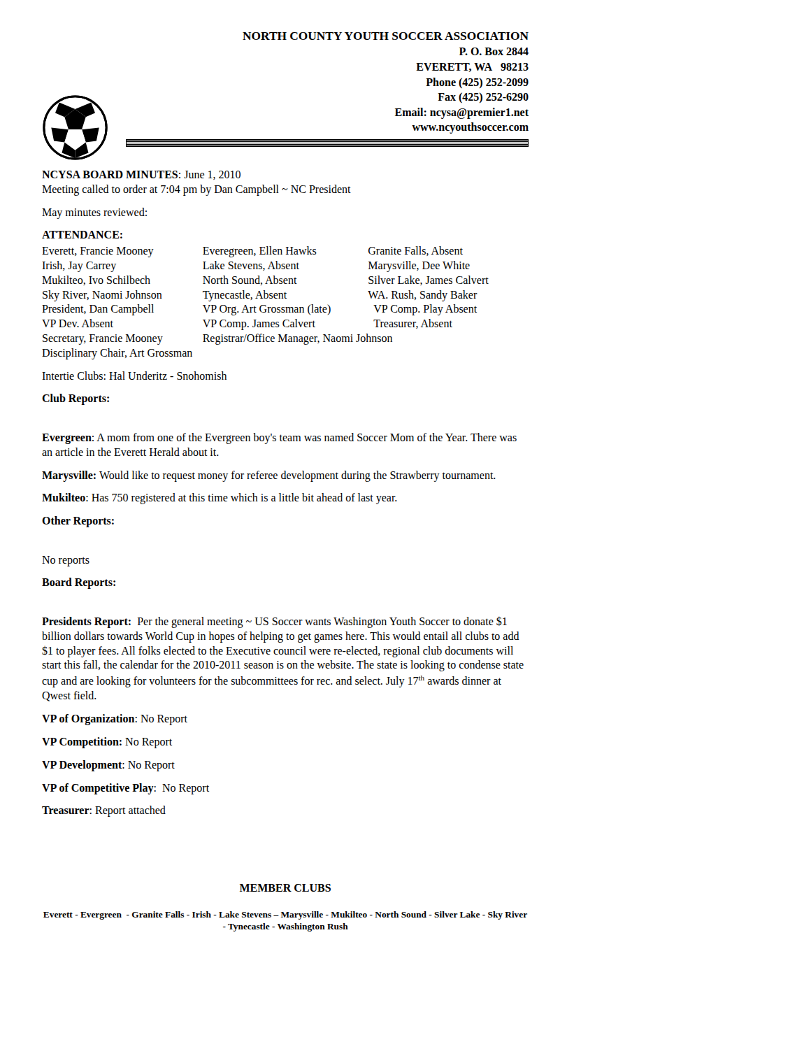NORTH COUNTY YOUTH SOCCER ASSOCIATION
P. O. Box 2844
EVERETT, WA 98213
Phone (425) 252-2099
Fax (425) 252-6290
Email: ncysa@premier1.net
www.ncyouthsoccer.com
NCYSA BOARD MINUTES: June 1, 2010
Meeting called to order at 7:04 pm by Dan Campbell ~ NC President
May minutes reviewed:
ATTENDANCE:
| Everett, Francie Mooney | Everegreen, Ellen Hawks | Granite Falls, Absent |
| Irish, Jay Carrey | Lake Stevens, Absent | Marysville, Dee White |
| Mukilteo, Ivo Schilbech | North Sound, Absent | Silver Lake, James Calvert |
| Sky River, Naomi Johnson | Tynecastle, Absent | WA. Rush, Sandy Baker |
| President, Dan Campbell | VP Org. Art Grossman (late) | VP Comp. Play Absent |
| VP Dev. Absent | VP Comp. James Calvert | Treasurer, Absent |
| Secretary, Francie Mooney | Registrar/Office Manager, Naomi Johnson |
| Disciplinary Chair, Art Grossman |
Intertie Clubs: Hal Underitz - Snohomish
Club Reports:
Evergreen: A mom from one of the Evergreen boy's team was named Soccer Mom of the Year. There was an article in the Everett Herald about it.
Marysville: Would like to request money for referee development during the Strawberry tournament.
Mukilteo: Has 750 registered at this time which is a little bit ahead of last year.
Other Reports:
No reports
Board Reports:
Presidents Report: Per the general meeting ~ US Soccer wants Washington Youth Soccer to donate $1 billion dollars towards World Cup in hopes of helping to get games here. This would entail all clubs to add $1 to player fees. All folks elected to the Executive council were re-elected, regional club documents will start this fall, the calendar for the 2010-2011 season is on the website. The state is looking to condense state cup and are looking for volunteers for the subcommittees for rec. and select. July 17th awards dinner at Qwest field.
VP of Organization: No Report
VP Competition: No Report
VP Development: No Report
VP of Competitive Play: No Report
Treasurer: Report attached
MEMBER CLUBS
Everett - Evergreen - Granite Falls - Irish - Lake Stevens – Marysville - Mukilteo - North Sound - Silver Lake - Sky River - Tynecastle - Washington Rush